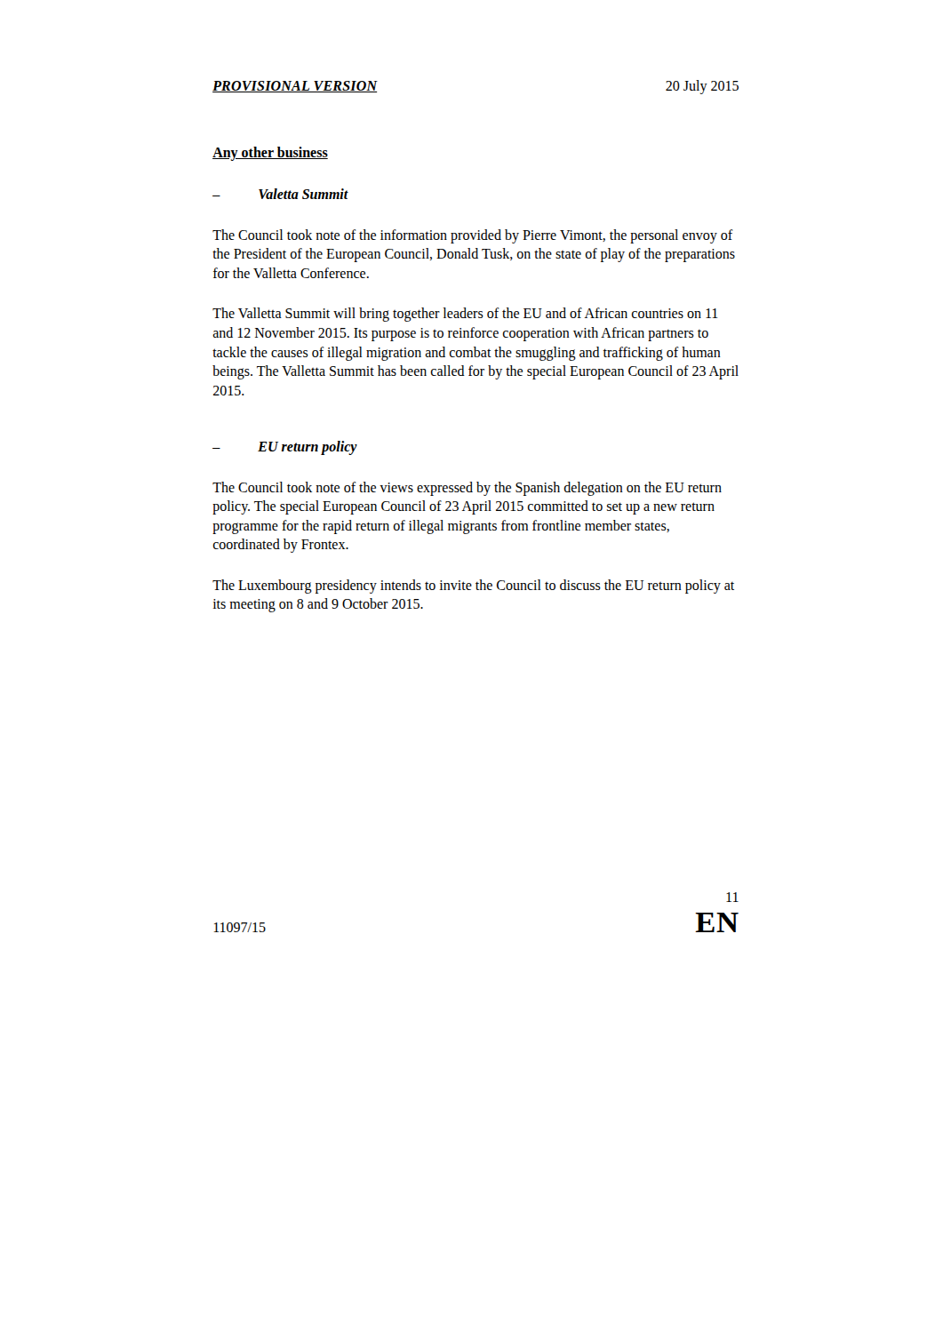PROVISIONAL VERSION
20 July 2015
Any other business
– Valetta Summit
The Council took note of the information provided by Pierre Vimont, the personal envoy of the President of the European Council, Donald Tusk, on the state of play of the preparations for the Valletta Conference.
The Valletta Summit will bring together leaders of the EU and of African countries on 11 and 12 November 2015. Its purpose is to reinforce cooperation with African partners to tackle the causes of illegal migration and combat the smuggling and trafficking of human beings. The Valletta Summit has been called for by the special European Council of 23 April 2015.
– EU return policy
The Council took note of the views expressed by the Spanish delegation on the EU return policy. The special European Council of 23 April 2015 committed to set up a new return programme for the rapid return of illegal migrants from frontline member states, coordinated by Frontex.
The Luxembourg presidency intends to invite the Council to discuss the EU return policy at its meeting on 8 and 9 October 2015.
11097/15
11
EN